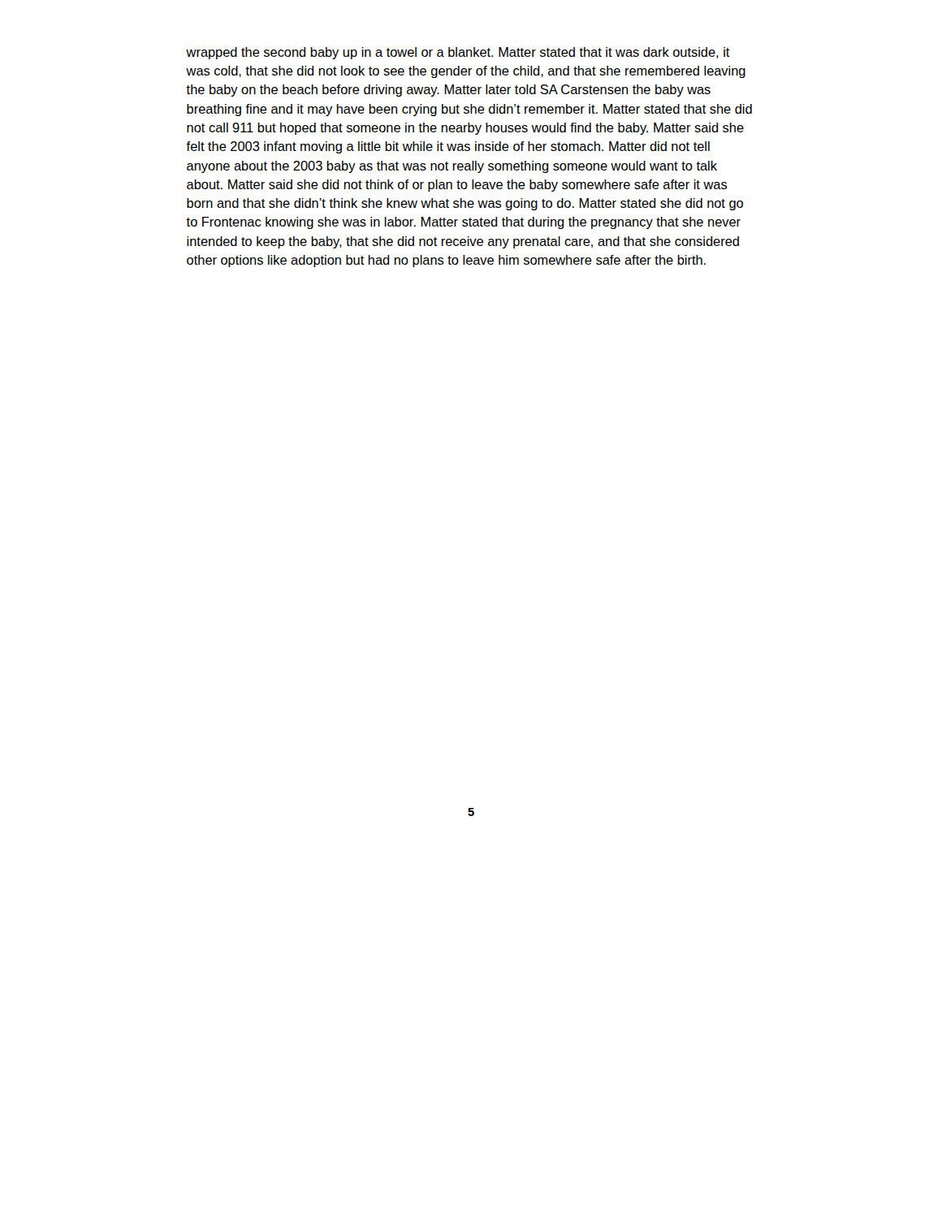wrapped the second baby up in a towel or a blanket. Matter stated that it was dark outside, it was cold, that she did not look to see the gender of the child, and that she remembered leaving the baby on the beach before driving away. Matter later told SA Carstensen the baby was breathing fine and it may have been crying but she didn’t remember it. Matter stated that she did not call 911 but hoped that someone in the nearby houses would find the baby. Matter said she felt the 2003 infant moving a little bit while it was inside of her stomach. Matter did not tell anyone about the 2003 baby as that was not really something someone would want to talk about. Matter said she did not think of or plan to leave the baby somewhere safe after it was born and that she didn’t think she knew what she was going to do. Matter stated she did not go to Frontenac knowing she was in labor. Matter stated that during the pregnancy that she never intended to keep the baby, that she did not receive any prenatal care, and that she considered other options like adoption but had no plans to leave him somewhere safe after the birth.
5